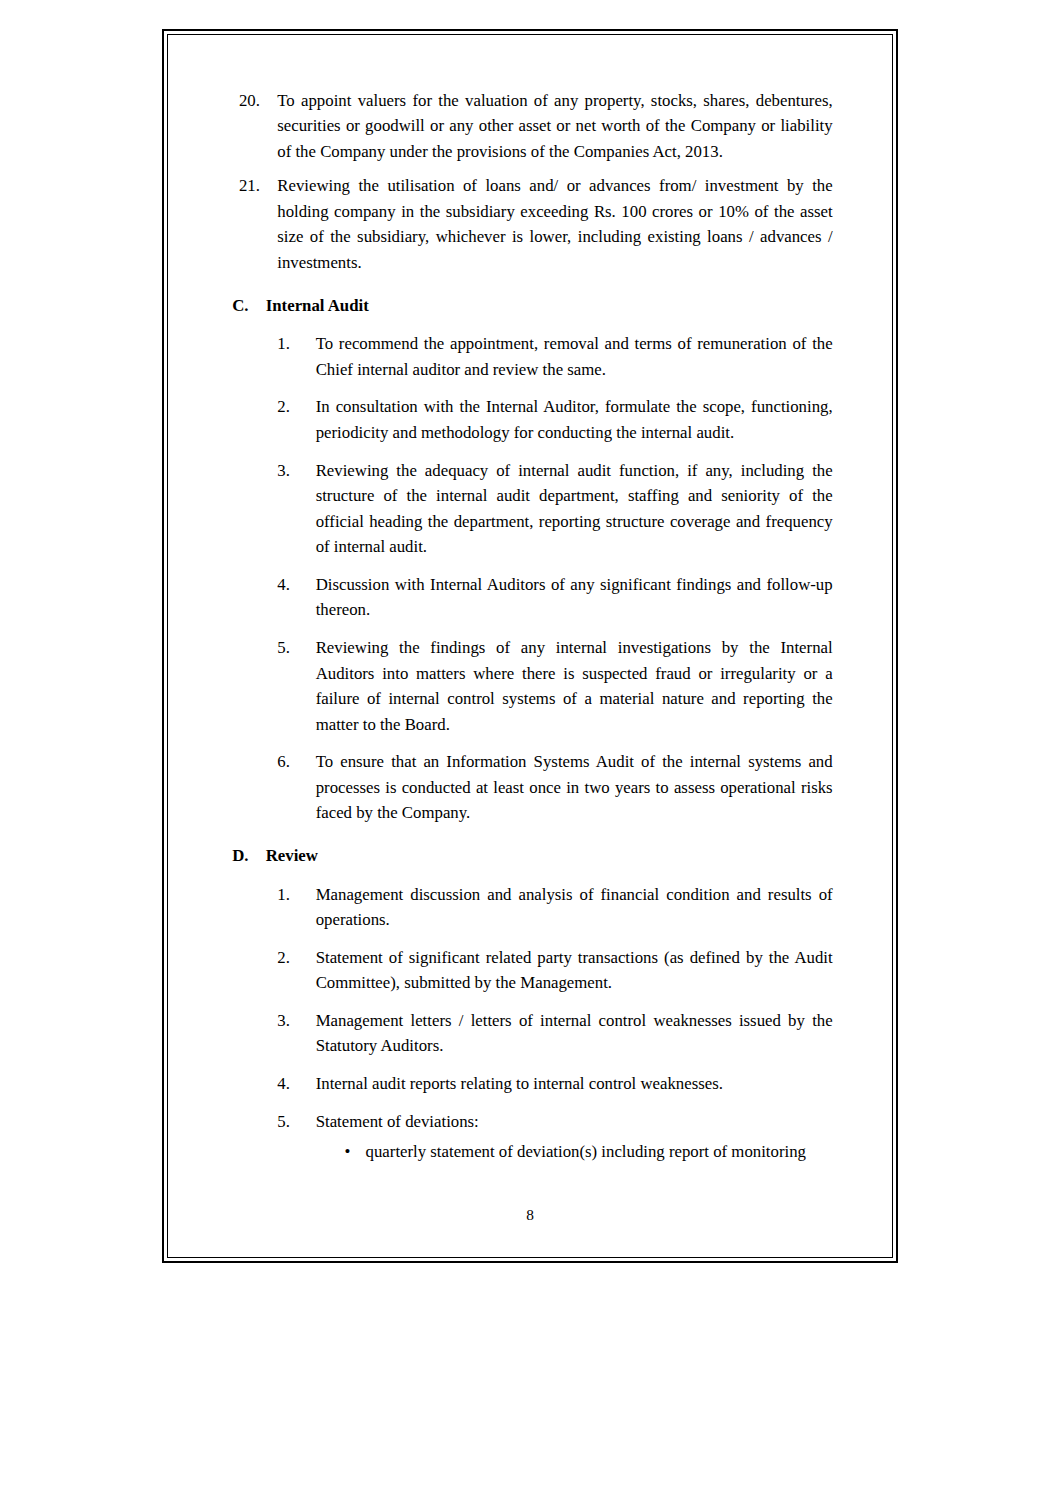20. To appoint valuers for the valuation of any property, stocks, shares, debentures, securities or goodwill or any other asset or net worth of the Company or liability of the Company under the provisions of the Companies Act, 2013.
21. Reviewing the utilisation of loans and/ or advances from/ investment by the holding company in the subsidiary exceeding Rs. 100 crores or 10% of the asset size of the subsidiary, whichever is lower, including existing loans / advances / investments.
C. Internal Audit
1. To recommend the appointment, removal and terms of remuneration of the Chief internal auditor and review the same.
2. In consultation with the Internal Auditor, formulate the scope, functioning, periodicity and methodology for conducting the internal audit.
3. Reviewing the adequacy of internal audit function, if any, including the structure of the internal audit department, staffing and seniority of the official heading the department, reporting structure coverage and frequency of internal audit.
4. Discussion with Internal Auditors of any significant findings and follow-up thereon.
5. Reviewing the findings of any internal investigations by the Internal Auditors into matters where there is suspected fraud or irregularity or a failure of internal control systems of a material nature and reporting the matter to the Board.
6. To ensure that an Information Systems Audit of the internal systems and processes is conducted at least once in two years to assess operational risks faced by the Company.
D. Review
1. Management discussion and analysis of financial condition and results of operations.
2. Statement of significant related party transactions (as defined by the Audit Committee), submitted by the Management.
3. Management letters / letters of internal control weaknesses issued by the Statutory Auditors.
4. Internal audit reports relating to internal control weaknesses.
5. Statement of deviations:
• quarterly statement of deviation(s) including report of monitoring
8